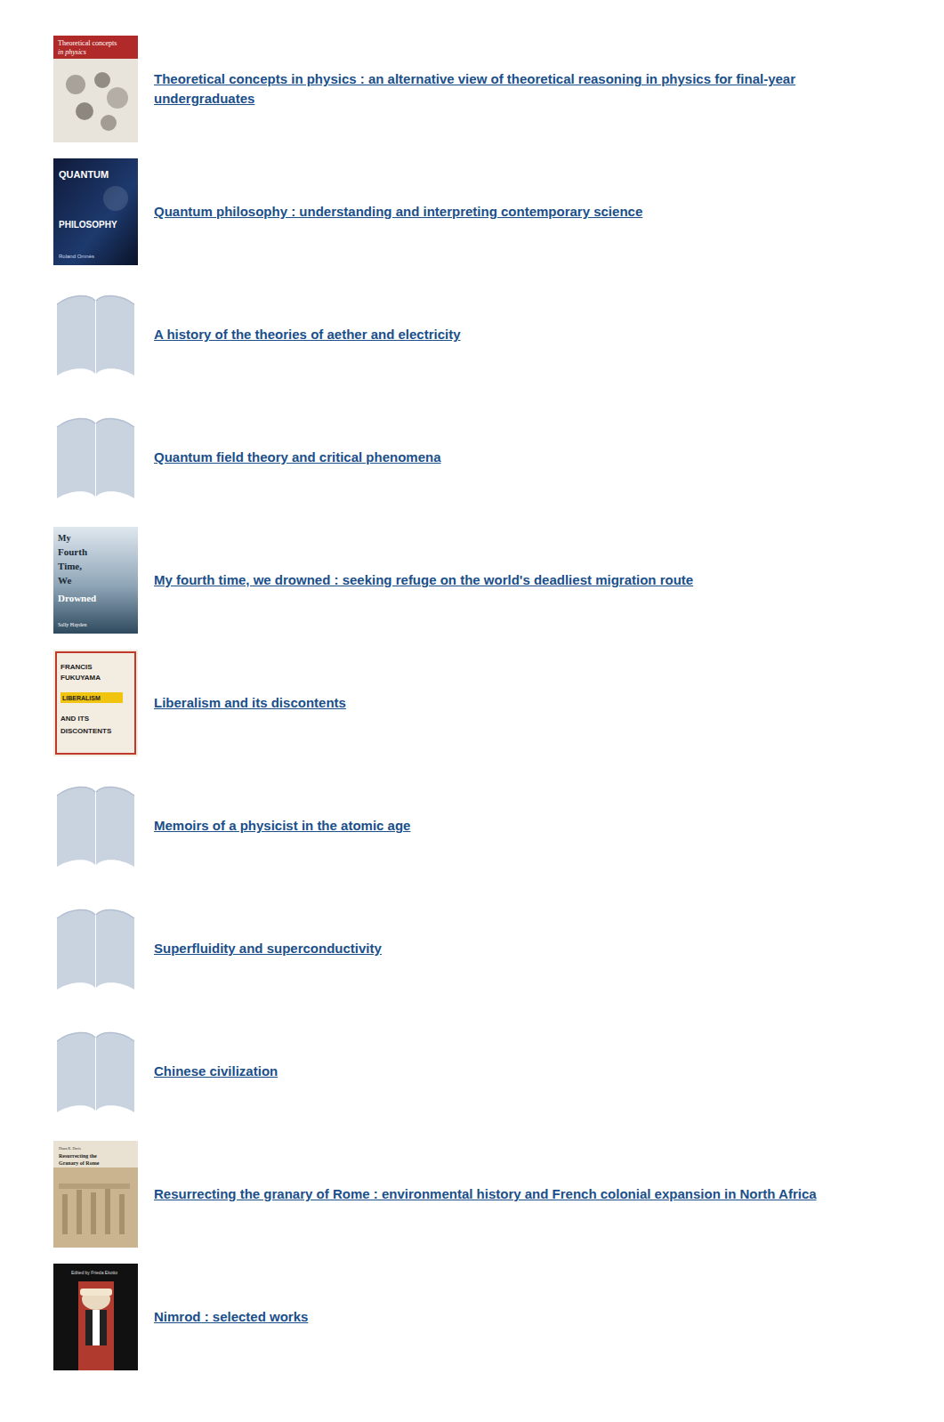Theoretical concepts in physics : an alternative view of theoretical reasoning in physics for final-year undergraduates
Quantum philosophy : understanding and interpreting contemporary science
A history of the theories of aether and electricity
Quantum field theory and critical phenomena
My fourth time, we drowned : seeking refuge on the world's deadliest migration route
Liberalism and its discontents
Memoirs of a physicist in the atomic age
Superfluidity and superconductivity
Chinese civilization
Resurrecting the granary of Rome : environmental history and French colonial expansion in North Africa
Nimrod : selected works